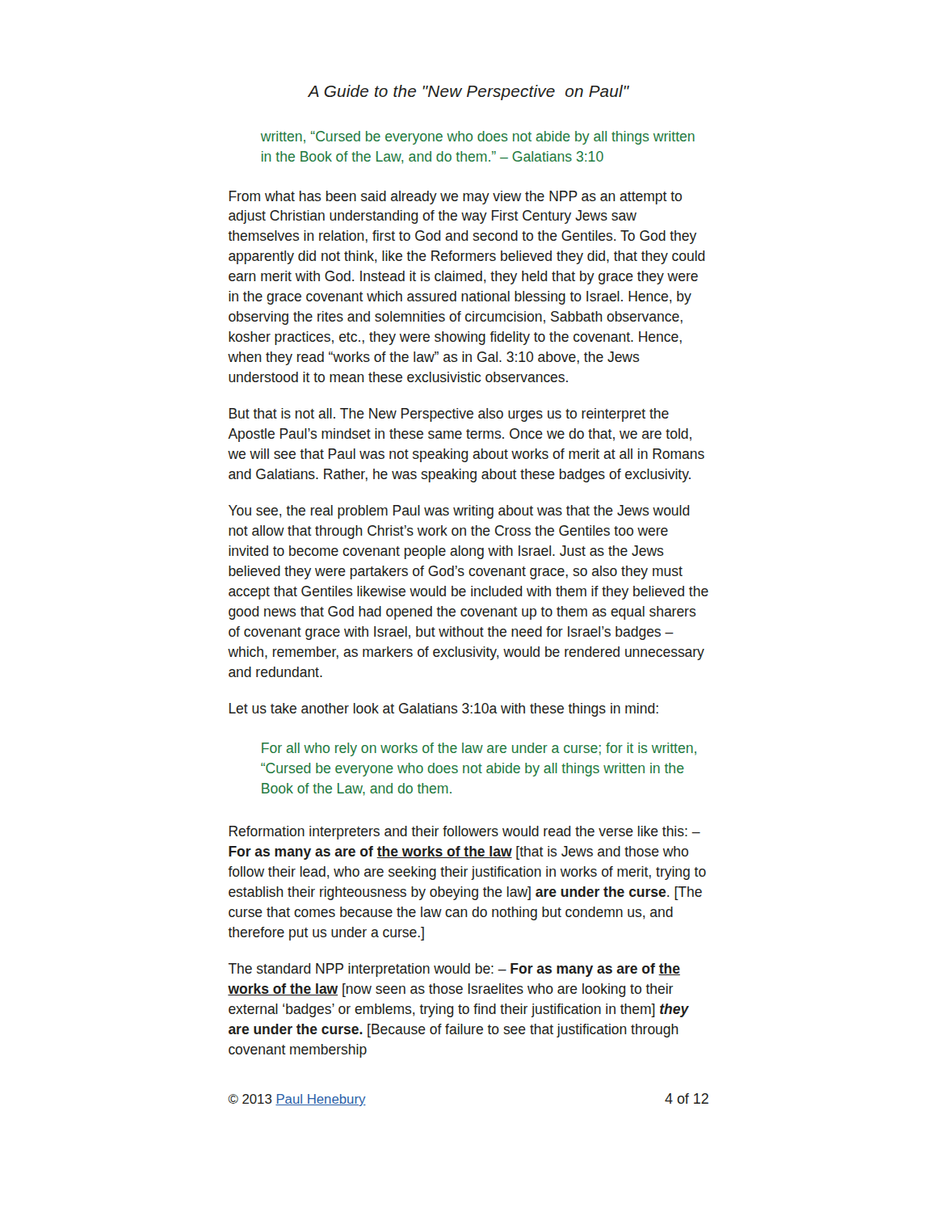A Guide to the "New Perspective on Paul"
written, “Cursed be everyone who does not abide by all things written in the Book of the Law, and do them.” – Galatians 3:10
From what has been said already we may view the NPP as an attempt to adjust Christian understanding of the way First Century Jews saw themselves in relation, first to God and second to the Gentiles. To God they apparently did not think, like the Reformers believed they did, that they could earn merit with God. Instead it is claimed, they held that by grace they were in the grace covenant which assured national blessing to Israel. Hence, by observing the rites and solemnities of circumcision, Sabbath observance, kosher practices, etc., they were showing fidelity to the covenant. Hence, when they read “works of the law” as in Gal. 3:10 above, the Jews understood it to mean these exclusivistic observances.
But that is not all. The New Perspective also urges us to reinterpret the Apostle Paul’s mindset in these same terms. Once we do that, we are told, we will see that Paul was not speaking about works of merit at all in Romans and Galatians. Rather, he was speaking about these badges of exclusivity.
You see, the real problem Paul was writing about was that the Jews would not allow that through Christ’s work on the Cross the Gentiles too were invited to become covenant people along with Israel. Just as the Jews believed they were partakers of God’s covenant grace, so also they must accept that Gentiles likewise would be included with them if they believed the good news that God had opened the covenant up to them as equal sharers of covenant grace with Israel, but without the need for Israel’s badges – which, remember, as markers of exclusivity, would be rendered unnecessary and redundant.
Let us take another look at Galatians 3:10a with these things in mind:
For all who rely on works of the law are under a curse; for it is written, “Cursed be everyone who does not abide by all things written in the Book of the Law, and do them.
Reformation interpreters and their followers would read the verse like this: – For as many as are of the works of the law [that is Jews and those who follow their lead, who are seeking their justification in works of merit, trying to establish their righteousness by obeying the law] are under the curse. [The curse that comes because the law can do nothing but condemn us, and therefore put us under a curse.]
The standard NPP interpretation would be: – For as many as are of the works of the law [now seen as those Israelites who are looking to their external ‘badges’ or emblems, trying to find their justification in them] they are under the curse. [Because of failure to see that justification through covenant membership
© 2013 Paul Henebury
4 of 12